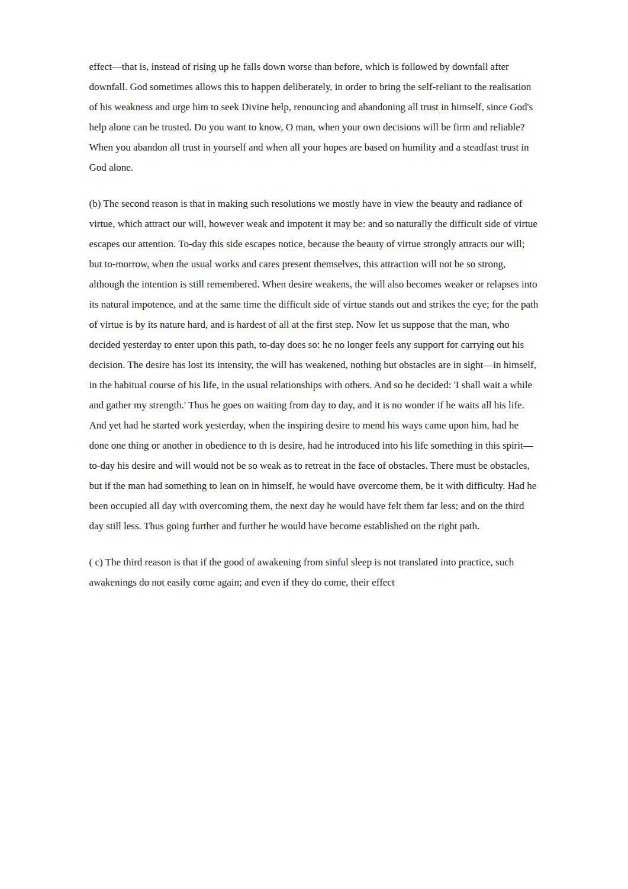effect—that is, instead of rising up he falls down worse than before, which is followed by downfall after downfall. God sometimes allows this to happen deliberately, in order to bring the self-reliant to the realisation of his weakness and urge him to seek Divine help, renouncing and abandoning all trust in himself, since God's help alone can be trusted. Do you want to know, O man, when your own decisions will be firm and reliable? When you abandon all trust in yourself and when all your hopes are based on humility and a steadfast trust in God alone.
(b) The second reason is that in making such resolutions we mostly have in view the beauty and radiance of virtue, which attract our will, however weak and impotent it may be: and so naturally the difficult side of virtue escapes our attention. To-day this side escapes notice, because the beauty of virtue strongly attracts our will; but to-morrow, when the usual works and cares present themselves, this attraction will not be so strong, although the intention is still remembered. When desire weakens, the will also becomes weaker or relapses into its natural impotence, and at the same time the difficult side of virtue stands out and strikes the eye; for the path of virtue is by its nature hard, and is hardest of all at the first step. Now let us suppose that the man, who decided yesterday to enter upon this path, to-day does so: he no longer feels any support for carrying out his decision. The desire has lost its intensity, the will has weakened, nothing but obstacles are in sight—in himself, in the habitual course of his life, in the usual relationships with others. And so he decided: 'I shall wait a while and gather my strength.' Thus he goes on waiting from day to day, and it is no wonder if he waits all his life. And yet had he started work yesterday, when the inspiring desire to mend his ways came upon him, had he done one thing or another in obedience to th is desire, had he introduced into his life something in this spirit—to-day his desire and will would not be so weak as to retreat in the face of obstacles. There must be obstacles, but if the man had something to lean on in himself, he would have overcome them, be it with difficulty. Had he been occupied all day with overcoming them, the next day he would have felt them far less; and on the third day still less. Thus going further and further he would have become established on the right path.
( c) The third reason is that if the good of awakening from sinful sleep is not translated into practice, such awakenings do not easily come again; and even if they do come, their effect